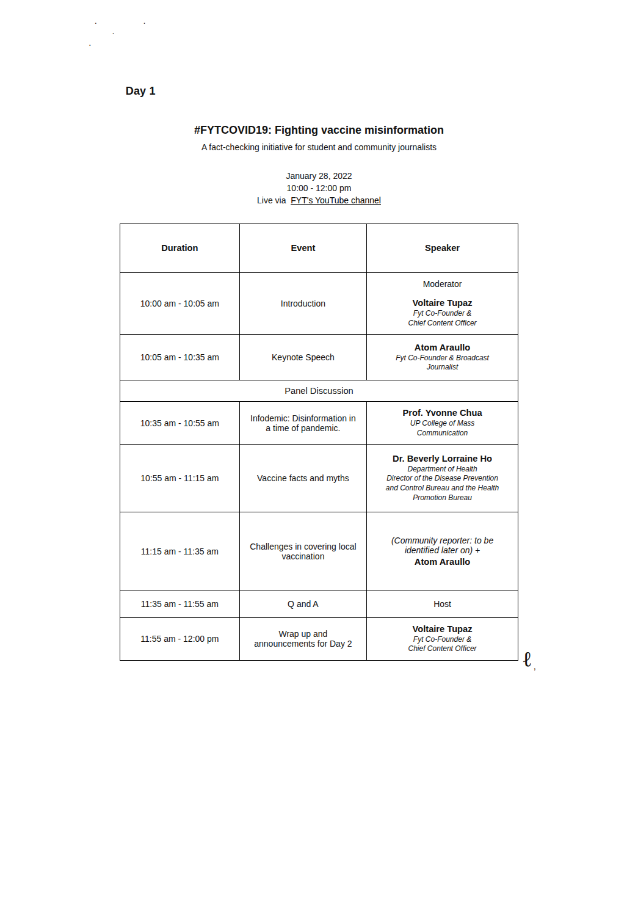. . . .
Day 1
#FYTCOVID19: Fighting vaccine misinformation
A fact-checking initiative for student and community journalists
January 28, 2022
10:00 - 12:00 pm
Live via FYT's YouTube channel
| Duration | Event | Speaker |
| --- | --- | --- |
| 10:00 am - 10:05 am | Introduction | Moderator Voltaire Tupaz Fyt Co-Founder & Chief Content Officer |
| 10:05 am - 10:35 am | Keynote Speech | Atom Araullo Fyt Co-Founder & Broadcast Journalist |
| Panel Discussion |
| 10:35 am - 10:55 am | Infodemic: Disinformation in a time of pandemic. | Prof. Yvonne Chua UP College of Mass Communication |
| 10:55 am - 11:15 am | Vaccine facts and myths | Dr. Beverly Lorraine Ho Department of Health Director of the Disease Prevention and Control Bureau and the Health Promotion Bureau |
| 11:15 am - 11:35 am | Challenges in covering local vaccination | (Community reporter: to be identified later on) + Atom Araullo |
| 11:35 am - 11:55 am | Q and A | Host |
| 11:55 am - 12:00 pm | Wrap up and announcements for Day 2 | Voltaire Tupaz Fyt Co-Founder & Chief Content Officer |
ℓ,